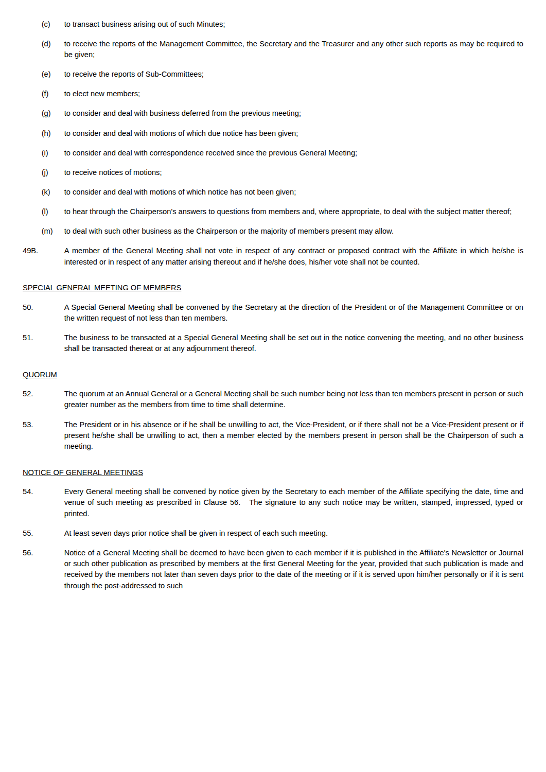(c) to transact business arising out of such Minutes;
(d) to receive the reports of the Management Committee, the Secretary and the Treasurer and any other such reports as may be required to be given;
(e) to receive the reports of Sub-Committees;
(f) to elect new members;
(g) to consider and deal with business deferred from the previous meeting;
(h) to consider and deal with motions of which due notice has been given;
(i) to consider and deal with correspondence received since the previous General Meeting;
(j) to receive notices of motions;
(k) to consider and deal with motions of which notice has not been given;
(l) to hear through the Chairperson's answers to questions from members and, where appropriate, to deal with the subject matter thereof;
(m) to deal with such other business as the Chairperson or the majority of members present may allow.
49B. A member of the General Meeting shall not vote in respect of any contract or proposed contract with the Affiliate in which he/she is interested or in respect of any matter arising thereout and if he/she does, his/her vote shall not be counted.
Special General Meeting of Members
50. A Special General Meeting shall be convened by the Secretary at the direction of the President or of the Management Committee or on the written request of not less than ten members.
51. The business to be transacted at a Special General Meeting shall be set out in the notice convening the meeting, and no other business shall be transacted thereat or at any adjournment thereof.
Quorum
52. The quorum at an Annual General or a General Meeting shall be such number being not less than ten members present in person or such greater number as the members from time to time shall determine.
53. The President or in his absence or if he shall be unwilling to act, the Vice-President, or if there shall not be a Vice-President present or if present he/she shall be unwilling to act, then a member elected by the members present in person shall be the Chairperson of such a meeting.
Notice of General Meetings
54. Every General meeting shall be convened by notice given by the Secretary to each member of the Affiliate specifying the date, time and venue of such meeting as prescribed in Clause 56. The signature to any such notice may be written, stamped, impressed, typed or printed.
55. At least seven days prior notice shall be given in respect of each such meeting.
56. Notice of a General Meeting shall be deemed to have been given to each member if it is published in the Affiliate's Newsletter or Journal or such other publication as prescribed by members at the first General Meeting for the year, provided that such publication is made and received by the members not later than seven days prior to the date of the meeting or if it is served upon him/her personally or if it is sent through the post-addressed to such